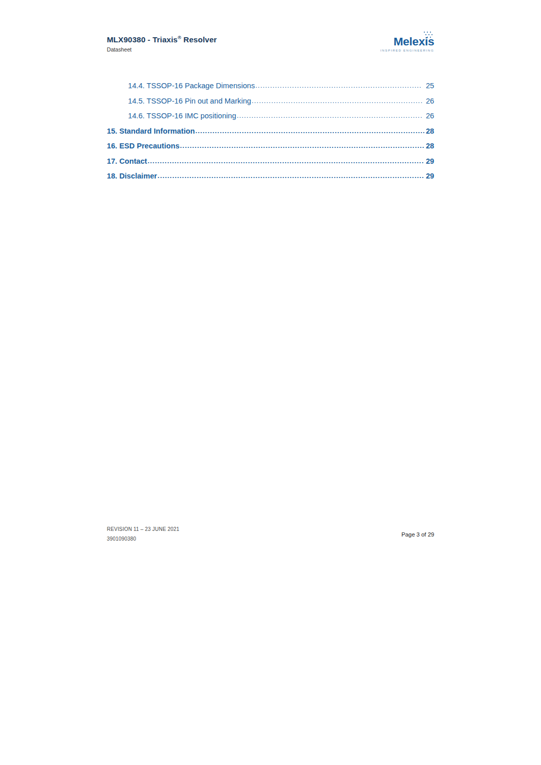MLX90380 - Triaxis® Resolver
Datasheet
Melexis
INSPIRED ENGINEERING
14.4. TSSOP-16 Package Dimensions ............................................................................................... 25
14.5. TSSOP-16 Pin out and Marking ............................................................................................... 26
14.6. TSSOP-16 IMC positioning ....................................................................................................... 26
15. Standard Information ................................................................................................................. 28
16. ESD Precautions ......................................................................................................................... 28
17. Contact ......................................................................................................................................... 29
18. Disclaimer ..................................................................................................................................... 29
REVISION 11 – 23 JUNE 2021
3901090380
Page 3 of 29